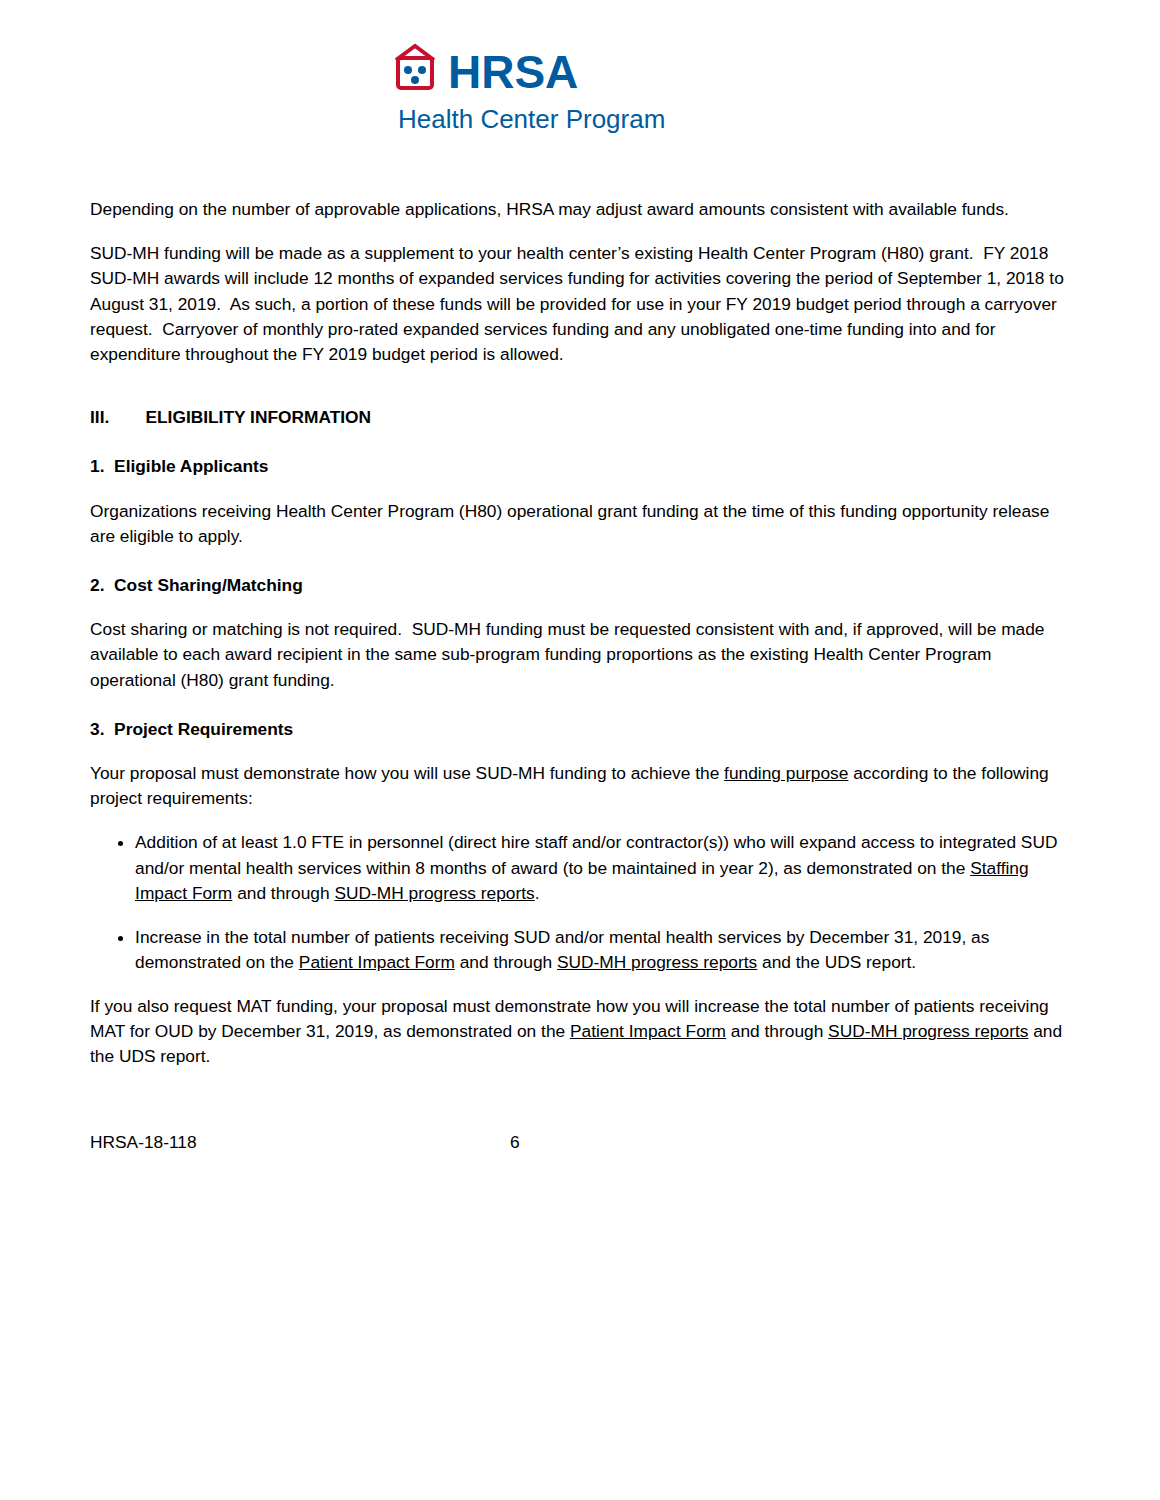Depending on the number of approvable applications, HRSA may adjust award amounts consistent with available funds.
SUD-MH funding will be made as a supplement to your health center’s existing Health Center Program (H80) grant. FY 2018 SUD-MH awards will include 12 months of expanded services funding for activities covering the period of September 1, 2018 to August 31, 2019. As such, a portion of these funds will be provided for use in your FY 2019 budget period through a carryover request. Carryover of monthly pro-rated expanded services funding and any unobligated one-time funding into and for expenditure throughout the FY 2019 budget period is allowed.
III. ELIGIBILITY INFORMATION
1. Eligible Applicants
Organizations receiving Health Center Program (H80) operational grant funding at the time of this funding opportunity release are eligible to apply.
2. Cost Sharing/Matching
Cost sharing or matching is not required. SUD-MH funding must be requested consistent with and, if approved, will be made available to each award recipient in the same sub-program funding proportions as the existing Health Center Program operational (H80) grant funding.
3. Project Requirements
Your proposal must demonstrate how you will use SUD-MH funding to achieve the funding purpose according to the following project requirements:
Addition of at least 1.0 FTE in personnel (direct hire staff and/or contractor(s)) who will expand access to integrated SUD and/or mental health services within 8 months of award (to be maintained in year 2), as demonstrated on the Staffing Impact Form and through SUD-MH progress reports.
Increase in the total number of patients receiving SUD and/or mental health services by December 31, 2019, as demonstrated on the Patient Impact Form and through SUD-MH progress reports and the UDS report.
If you also request MAT funding, your proposal must demonstrate how you will increase the total number of patients receiving MAT for OUD by December 31, 2019, as demonstrated on the Patient Impact Form and through SUD-MH progress reports and the UDS report.
HRSA-18-118 6